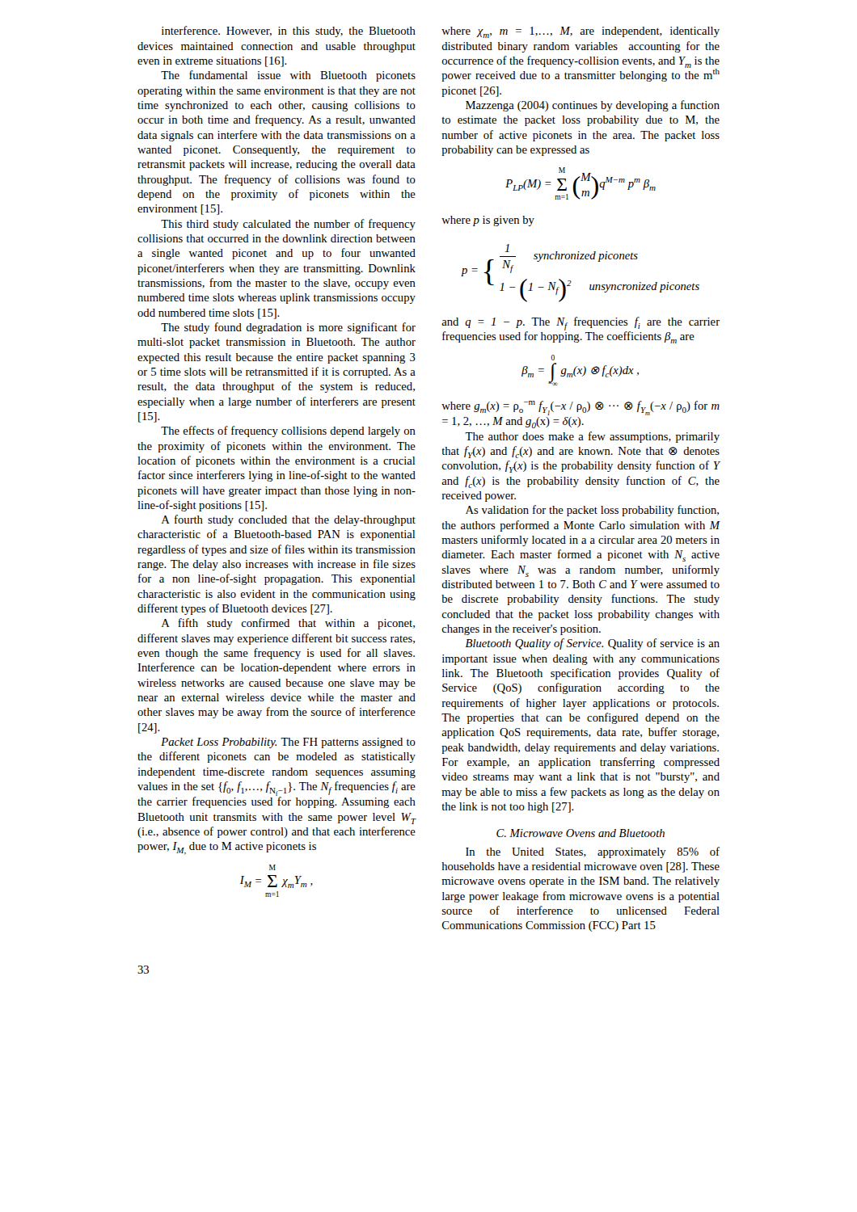interference. However, in this study, the Bluetooth devices maintained connection and usable throughput even in extreme situations [16].
The fundamental issue with Bluetooth piconets operating within the same environment is that they are not time synchronized to each other, causing collisions to occur in both time and frequency. As a result, unwanted data signals can interfere with the data transmissions on a wanted piconet. Consequently, the requirement to retransmit packets will increase, reducing the overall data throughput. The frequency of collisions was found to depend on the proximity of piconets within the environment [15].
This third study calculated the number of frequency collisions that occurred in the downlink direction between a single wanted piconet and up to four unwanted piconet/interferers when they are transmitting. Downlink transmissions, from the master to the slave, occupy even numbered time slots whereas uplink transmissions occupy odd numbered time slots [15].
The study found degradation is more significant for multi-slot packet transmission in Bluetooth. The author expected this result because the entire packet spanning 3 or 5 time slots will be retransmitted if it is corrupted. As a result, the data throughput of the system is reduced, especially when a large number of interferers are present [15].
The effects of frequency collisions depend largely on the proximity of piconets within the environment. The location of piconets within the environment is a crucial factor since interferers lying in line-of-sight to the wanted piconets will have greater impact than those lying in non-line-of-sight positions [15].
A fourth study concluded that the delay-throughput characteristic of a Bluetooth-based PAN is exponential regardless of types and size of files within its transmission range. The delay also increases with increase in file sizes for a non line-of-sight propagation. This exponential characteristic is also evident in the communication using different types of Bluetooth devices [27].
A fifth study confirmed that within a piconet, different slaves may experience different bit success rates, even though the same frequency is used for all slaves. Interference can be location-dependent where errors in wireless networks are caused because one slave may be near an external wireless device while the master and other slaves may be away from the source of interference [24].
Packet Loss Probability. The FH patterns assigned to the different piconets can be modeled as statistically independent time-discrete random sequences assuming values in the set {f0, f1,…, fNf−1}. The Nf frequencies fi are the carrier frequencies used for hopping. Assuming each Bluetooth unit transmits with the same power level WT (i.e., absence of power control) and that each interference power, IM, due to M active piconets is
IM = M Σ m=1 χmYm ,
where χm, m = 1,…, M, are independent, identically distributed binary random variables accounting for the occurrence of the frequency-collision events, and Ym is the power received due to a transmitter belonging to the mth piconet [26].
Mazzenga (2004) continues by developing a function to estimate the packet loss probability due to M, the number of active piconets in the area. The packet loss probability can be expressed as
PLP(M) = M Σ m=1 (Mm) qM−m pm βm
where p is given by
p = { 1 Nf synchronized piconets 1 − (1 − Nf)2unsyncronized piconets
and q = 1 − p. The Nf frequencies fi are the carrier frequencies used for hopping. The coefficients βm are
βm = 0 ∫ −∞ gm(x) ⊗ fc(x)dx ,
where gm(x) = ρo−m fY1(−x / ρ0) ⊗ ··· ⊗ fYm(−x / ρ0) for m = 1, 2, …, M and g0(x) = δ(x).
The author does make a few assumptions, primarily that fY(x) and fc(x) and are known. Note that ⊗ denotes convolution, fY(x) is the probability density function of Y and fc(x) is the probability density function of C, the received power.
As validation for the packet loss probability function, the authors performed a Monte Carlo simulation with M masters uniformly located in a a circular area 20 meters in diameter. Each master formed a piconet with Ns active slaves where Ns was a random number, uniformly distributed between 1 to 7. Both C and Y were assumed to be discrete probability density functions. The study concluded that the packet loss probability changes with changes in the receiver's position.
Bluetooth Quality of Service. Quality of service is an important issue when dealing with any communications link. The Bluetooth specification provides Quality of Service (QoS) configuration according to the requirements of higher layer applications or protocols. The properties that can be configured depend on the application QoS requirements, data rate, buffer storage, peak bandwidth, delay requirements and delay variations. For example, an application transferring compressed video streams may want a link that is not "bursty", and may be able to miss a few packets as long as the delay on the link is not too high [27].
C. Microwave Ovens and Bluetooth
In the United States, approximately 85% of households have a residential microwave oven [28]. These microwave ovens operate in the ISM band. The relatively large power leakage from microwave ovens is a potential source of interference to unlicensed Federal Communications Commission (FCC) Part 15
33